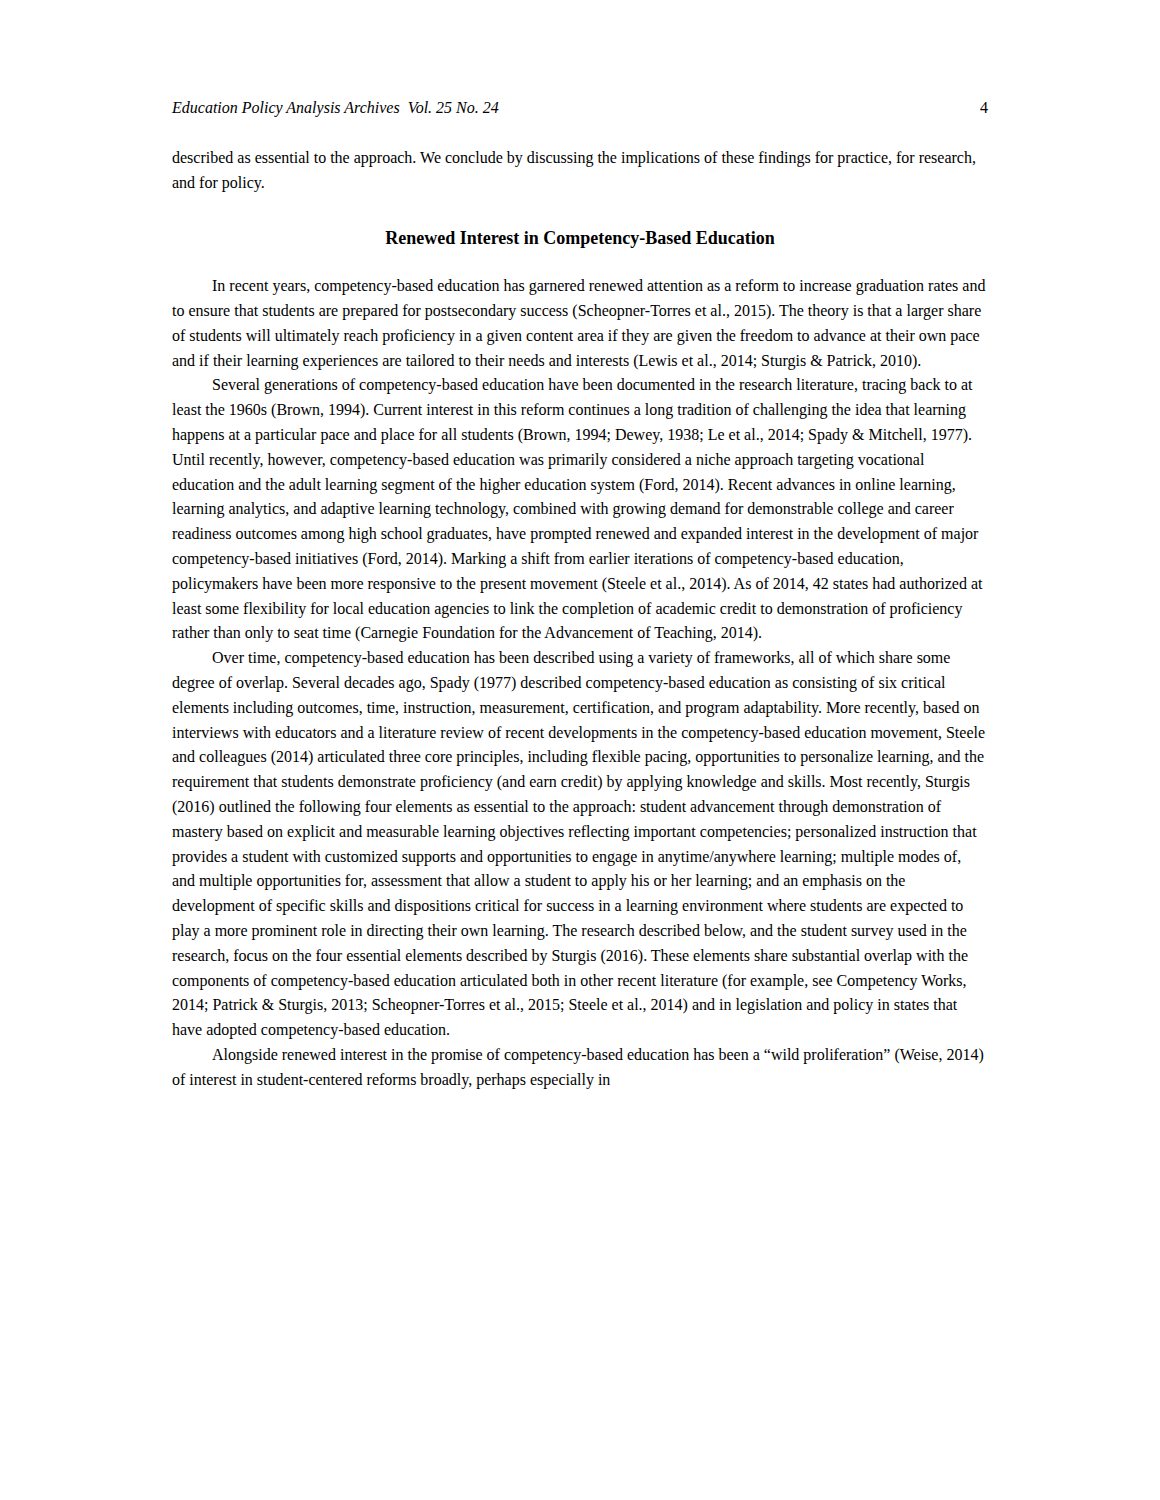Education Policy Analysis Archives Vol. 25 No. 24 4
described as essential to the approach. We conclude by discussing the implications of these findings for practice, for research, and for policy.
Renewed Interest in Competency-Based Education
In recent years, competency-based education has garnered renewed attention as a reform to increase graduation rates and to ensure that students are prepared for postsecondary success (Scheopner-Torres et al., 2015). The theory is that a larger share of students will ultimately reach proficiency in a given content area if they are given the freedom to advance at their own pace and if their learning experiences are tailored to their needs and interests (Lewis et al., 2014; Sturgis & Patrick, 2010).
Several generations of competency-based education have been documented in the research literature, tracing back to at least the 1960s (Brown, 1994). Current interest in this reform continues a long tradition of challenging the idea that learning happens at a particular pace and place for all students (Brown, 1994; Dewey, 1938; Le et al., 2014; Spady & Mitchell, 1977). Until recently, however, competency-based education was primarily considered a niche approach targeting vocational education and the adult learning segment of the higher education system (Ford, 2014). Recent advances in online learning, learning analytics, and adaptive learning technology, combined with growing demand for demonstrable college and career readiness outcomes among high school graduates, have prompted renewed and expanded interest in the development of major competency-based initiatives (Ford, 2014). Marking a shift from earlier iterations of competency-based education, policymakers have been more responsive to the present movement (Steele et al., 2014). As of 2014, 42 states had authorized at least some flexibility for local education agencies to link the completion of academic credit to demonstration of proficiency rather than only to seat time (Carnegie Foundation for the Advancement of Teaching, 2014).
Over time, competency-based education has been described using a variety of frameworks, all of which share some degree of overlap. Several decades ago, Spady (1977) described competency-based education as consisting of six critical elements including outcomes, time, instruction, measurement, certification, and program adaptability. More recently, based on interviews with educators and a literature review of recent developments in the competency-based education movement, Steele and colleagues (2014) articulated three core principles, including flexible pacing, opportunities to personalize learning, and the requirement that students demonstrate proficiency (and earn credit) by applying knowledge and skills. Most recently, Sturgis (2016) outlined the following four elements as essential to the approach: student advancement through demonstration of mastery based on explicit and measurable learning objectives reflecting important competencies; personalized instruction that provides a student with customized supports and opportunities to engage in anytime/anywhere learning; multiple modes of, and multiple opportunities for, assessment that allow a student to apply his or her learning; and an emphasis on the development of specific skills and dispositions critical for success in a learning environment where students are expected to play a more prominent role in directing their own learning. The research described below, and the student survey used in the research, focus on the four essential elements described by Sturgis (2016). These elements share substantial overlap with the components of competency-based education articulated both in other recent literature (for example, see Competency Works, 2014; Patrick & Sturgis, 2013; Scheopner-Torres et al., 2015; Steele et al., 2014) and in legislation and policy in states that have adopted competency-based education.
Alongside renewed interest in the promise of competency-based education has been a “wild proliferation” (Weise, 2014) of interest in student-centered reforms broadly, perhaps especially in